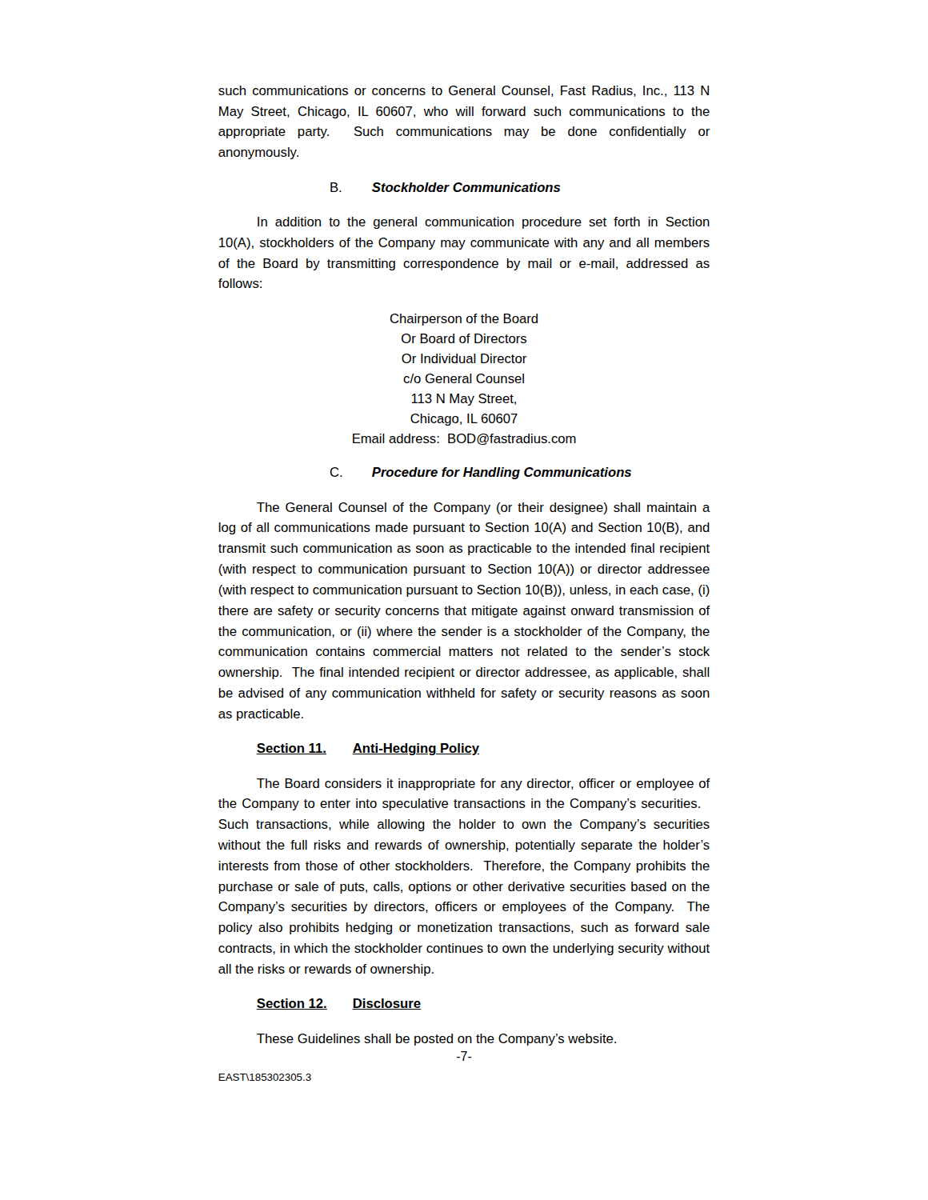such communications or concerns to General Counsel, Fast Radius, Inc., 113 N May Street, Chicago, IL 60607, who will forward such communications to the appropriate party. Such communications may be done confidentially or anonymously.
B. Stockholder Communications
In addition to the general communication procedure set forth in Section 10(A), stockholders of the Company may communicate with any and all members of the Board by transmitting correspondence by mail or e-mail, addressed as follows:
Chairperson of the Board
Or Board of Directors
Or Individual Director
c/o General Counsel
113 N May Street,
Chicago, IL 60607
Email address: BOD@fastradius.com
C. Procedure for Handling Communications
The General Counsel of the Company (or their designee) shall maintain a log of all communications made pursuant to Section 10(A) and Section 10(B), and transmit such communication as soon as practicable to the intended final recipient (with respect to communication pursuant to Section 10(A)) or director addressee (with respect to communication pursuant to Section 10(B)), unless, in each case, (i) there are safety or security concerns that mitigate against onward transmission of the communication, or (ii) where the sender is a stockholder of the Company, the communication contains commercial matters not related to the sender’s stock ownership. The final intended recipient or director addressee, as applicable, shall be advised of any communication withheld for safety or security reasons as soon as practicable.
Section 11. Anti-Hedging Policy
The Board considers it inappropriate for any director, officer or employee of the Company to enter into speculative transactions in the Company’s securities. Such transactions, while allowing the holder to own the Company’s securities without the full risks and rewards of ownership, potentially separate the holder’s interests from those of other stockholders. Therefore, the Company prohibits the purchase or sale of puts, calls, options or other derivative securities based on the Company’s securities by directors, officers or employees of the Company. The policy also prohibits hedging or monetization transactions, such as forward sale contracts, in which the stockholder continues to own the underlying security without all the risks or rewards of ownership.
Section 12. Disclosure
These Guidelines shall be posted on the Company’s website.
-7-
EAST\185302305.3